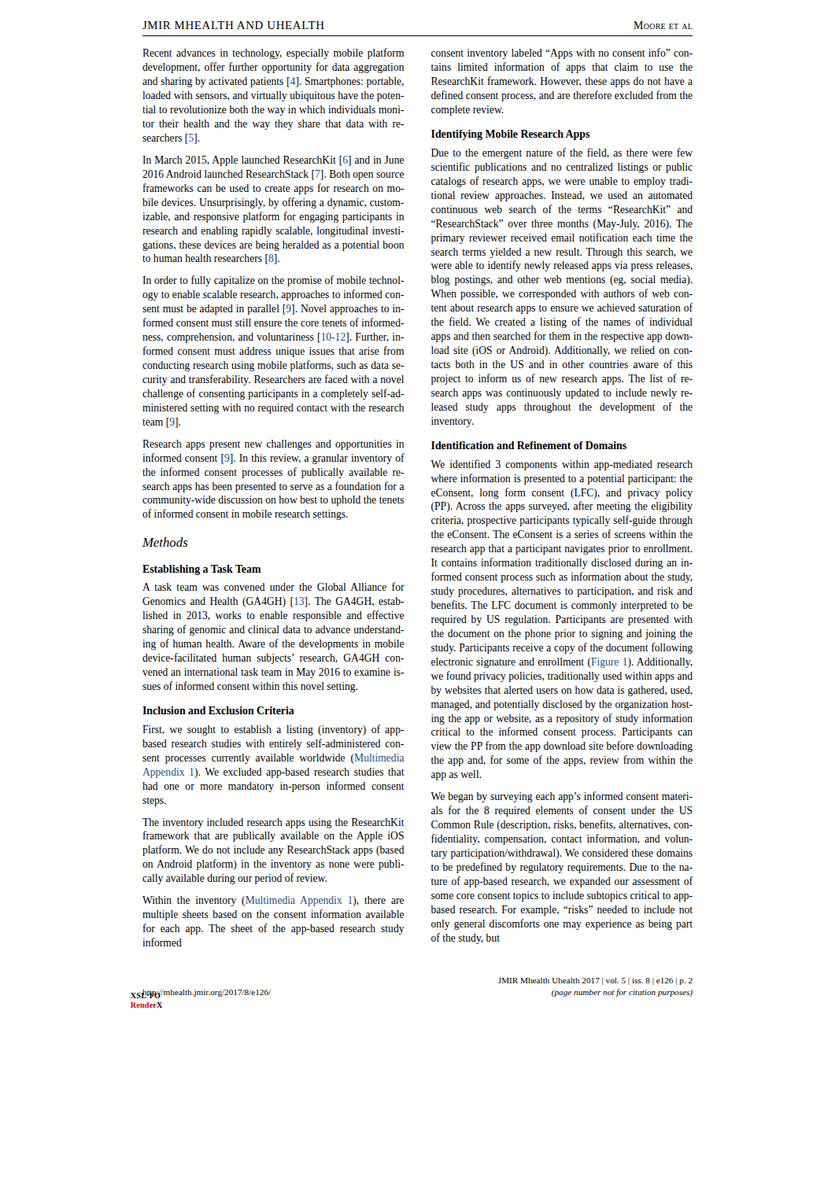JMIR MHEALTH AND UHEALTH Moore et al
Recent advances in technology, especially mobile platform development, offer further opportunity for data aggregation and sharing by activated patients [4]. Smartphones: portable, loaded with sensors, and virtually ubiquitous have the potential to revolutionize both the way in which individuals monitor their health and the way they share that data with researchers [5].
In March 2015, Apple launched ResearchKit [6] and in June 2016 Android launched ResearchStack [7]. Both open source frameworks can be used to create apps for research on mobile devices. Unsurprisingly, by offering a dynamic, customizable, and responsive platform for engaging participants in research and enabling rapidly scalable, longitudinal investigations, these devices are being heralded as a potential boon to human health researchers [8].
In order to fully capitalize on the promise of mobile technology to enable scalable research, approaches to informed consent must be adapted in parallel [9]. Novel approaches to informed consent must still ensure the core tenets of informedness, comprehension, and voluntariness [10-12]. Further, informed consent must address unique issues that arise from conducting research using mobile platforms, such as data security and transferability. Researchers are faced with a novel challenge of consenting participants in a completely self-administered setting with no required contact with the research team [9].
Research apps present new challenges and opportunities in informed consent [9]. In this review, a granular inventory of the informed consent processes of publically available research apps has been presented to serve as a foundation for a community-wide discussion on how best to uphold the tenets of informed consent in mobile research settings.
Methods
Establishing a Task Team
A task team was convened under the Global Alliance for Genomics and Health (GA4GH) [13]. The GA4GH, established in 2013, works to enable responsible and effective sharing of genomic and clinical data to advance understanding of human health. Aware of the developments in mobile device-facilitated human subjects’ research, GA4GH convened an international task team in May 2016 to examine issues of informed consent within this novel setting.
Inclusion and Exclusion Criteria
First, we sought to establish a listing (inventory) of app-based research studies with entirely self-administered consent processes currently available worldwide (Multimedia Appendix 1). We excluded app-based research studies that had one or more mandatory in-person informed consent steps.
The inventory included research apps using the ResearchKit framework that are publically available on the Apple iOS platform. We do not include any ResearchStack apps (based on Android platform) in the inventory as none were publically available during our period of review.
Within the inventory (Multimedia Appendix 1), there are multiple sheets based on the consent information available for each app. The sheet of the app-based research study informed
consent inventory labeled “Apps with no consent info” contains limited information of apps that claim to use the ResearchKit framework. However, these apps do not have a defined consent process, and are therefore excluded from the complete review.
Identifying Mobile Research Apps
Due to the emergent nature of the field, as there were few scientific publications and no centralized listings or public catalogs of research apps, we were unable to employ traditional review approaches. Instead, we used an automated continuous web search of the terms “ResearchKit” and “ResearchStack” over three months (May-July, 2016). The primary reviewer received email notification each time the search terms yielded a new result. Through this search, we were able to identify newly released apps via press releases, blog postings, and other web mentions (eg, social media). When possible, we corresponded with authors of web content about research apps to ensure we achieved saturation of the field. We created a listing of the names of individual apps and then searched for them in the respective app download site (iOS or Android). Additionally, we relied on contacts both in the US and in other countries aware of this project to inform us of new research apps. The list of research apps was continuously updated to include newly released study apps throughout the development of the inventory.
Identification and Refinement of Domains
We identified 3 components within app-mediated research where information is presented to a potential participant: the eConsent, long form consent (LFC), and privacy policy (PP). Across the apps surveyed, after meeting the eligibility criteria, prospective participants typically self-guide through the eConsent. The eConsent is a series of screens within the research app that a participant navigates prior to enrollment. It contains information traditionally disclosed during an informed consent process such as information about the study, study procedures, alternatives to participation, and risk and benefits. The LFC document is commonly interpreted to be required by US regulation. Participants are presented with the document on the phone prior to signing and joining the study. Participants receive a copy of the document following electronic signature and enrollment (Figure 1). Additionally, we found privacy policies, traditionally used within apps and by websites that alerted users on how data is gathered, used, managed, and potentially disclosed by the organization hosting the app or website, as a repository of study information critical to the informed consent process. Participants can view the PP from the app download site before downloading the app and, for some of the apps, review from within the app as well.
We began by surveying each app’s informed consent materials for the 8 required elements of consent under the US Common Rule (description, risks, benefits, alternatives, confidentiality, compensation, contact information, and voluntary participation/withdrawal). We considered these domains to be predefined by regulatory requirements. Due to the nature of app-based research, we expanded our assessment of some core consent topics to include subtopics critical to app-based research. For example, “risks” needed to include not only general discomforts one may experience as being part of the study, but
http://mhealth.jmir.org/2017/8/e126/
JMIR Mhealth Uhealth 2017 | vol. 5 | iss. 8 | e126 | p. 2 (page number not for citation purposes)
XSL·FO
Render X